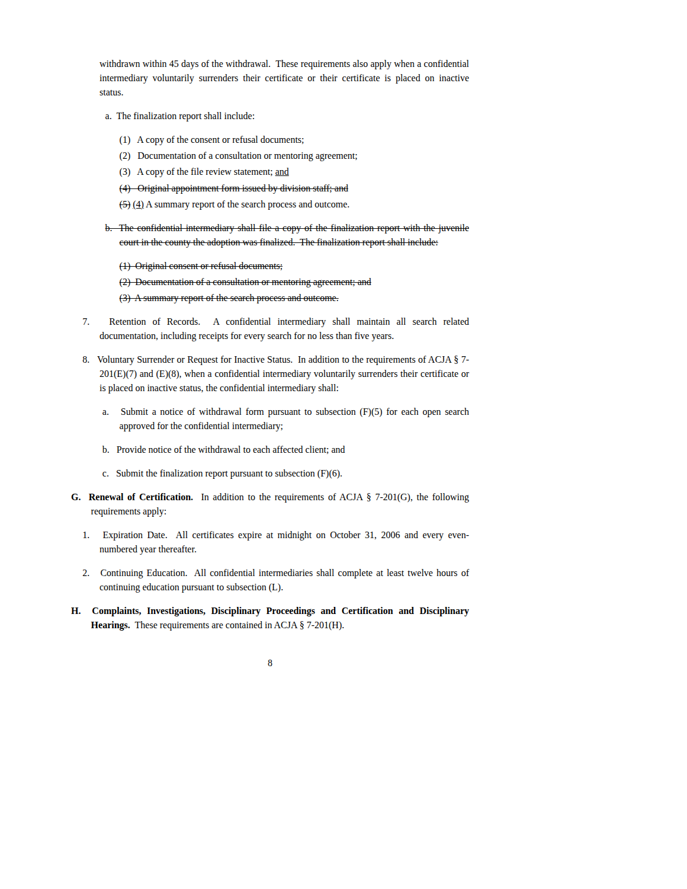withdrawn within 45 days of the withdrawal. These requirements also apply when a confidential intermediary voluntarily surrenders their certificate or their certificate is placed on inactive status.
a. The finalization report shall include:
(1) A copy of the consent or refusal documents;
(2) Documentation of a consultation or mentoring agreement;
(3) A copy of the file review statement; and
(4) Original appointment form issued by division staff; and
(5) (4) A summary report of the search process and outcome.
b. The confidential intermediary shall file a copy of the finalization report with the juvenile court in the county the adoption was finalized. The finalization report shall include:
(1) Original consent or refusal documents;
(2) Documentation of a consultation or mentoring agreement; and
(3) A summary report of the search process and outcome.
7. Retention of Records. A confidential intermediary shall maintain all search related documentation, including receipts for every search for no less than five years.
8. Voluntary Surrender or Request for Inactive Status. In addition to the requirements of ACJA § 7-201(E)(7) and (E)(8), when a confidential intermediary voluntarily surrenders their certificate or is placed on inactive status, the confidential intermediary shall:
a. Submit a notice of withdrawal form pursuant to subsection (F)(5) for each open search approved for the confidential intermediary;
b. Provide notice of the withdrawal to each affected client; and
c. Submit the finalization report pursuant to subsection (F)(6).
G. Renewal of Certification. In addition to the requirements of ACJA § 7-201(G), the following requirements apply:
1. Expiration Date. All certificates expire at midnight on October 31, 2006 and every even-numbered year thereafter.
2. Continuing Education. All confidential intermediaries shall complete at least twelve hours of continuing education pursuant to subsection (L).
H. Complaints, Investigations, Disciplinary Proceedings and Certification and Disciplinary Hearings. These requirements are contained in ACJA § 7-201(H).
8